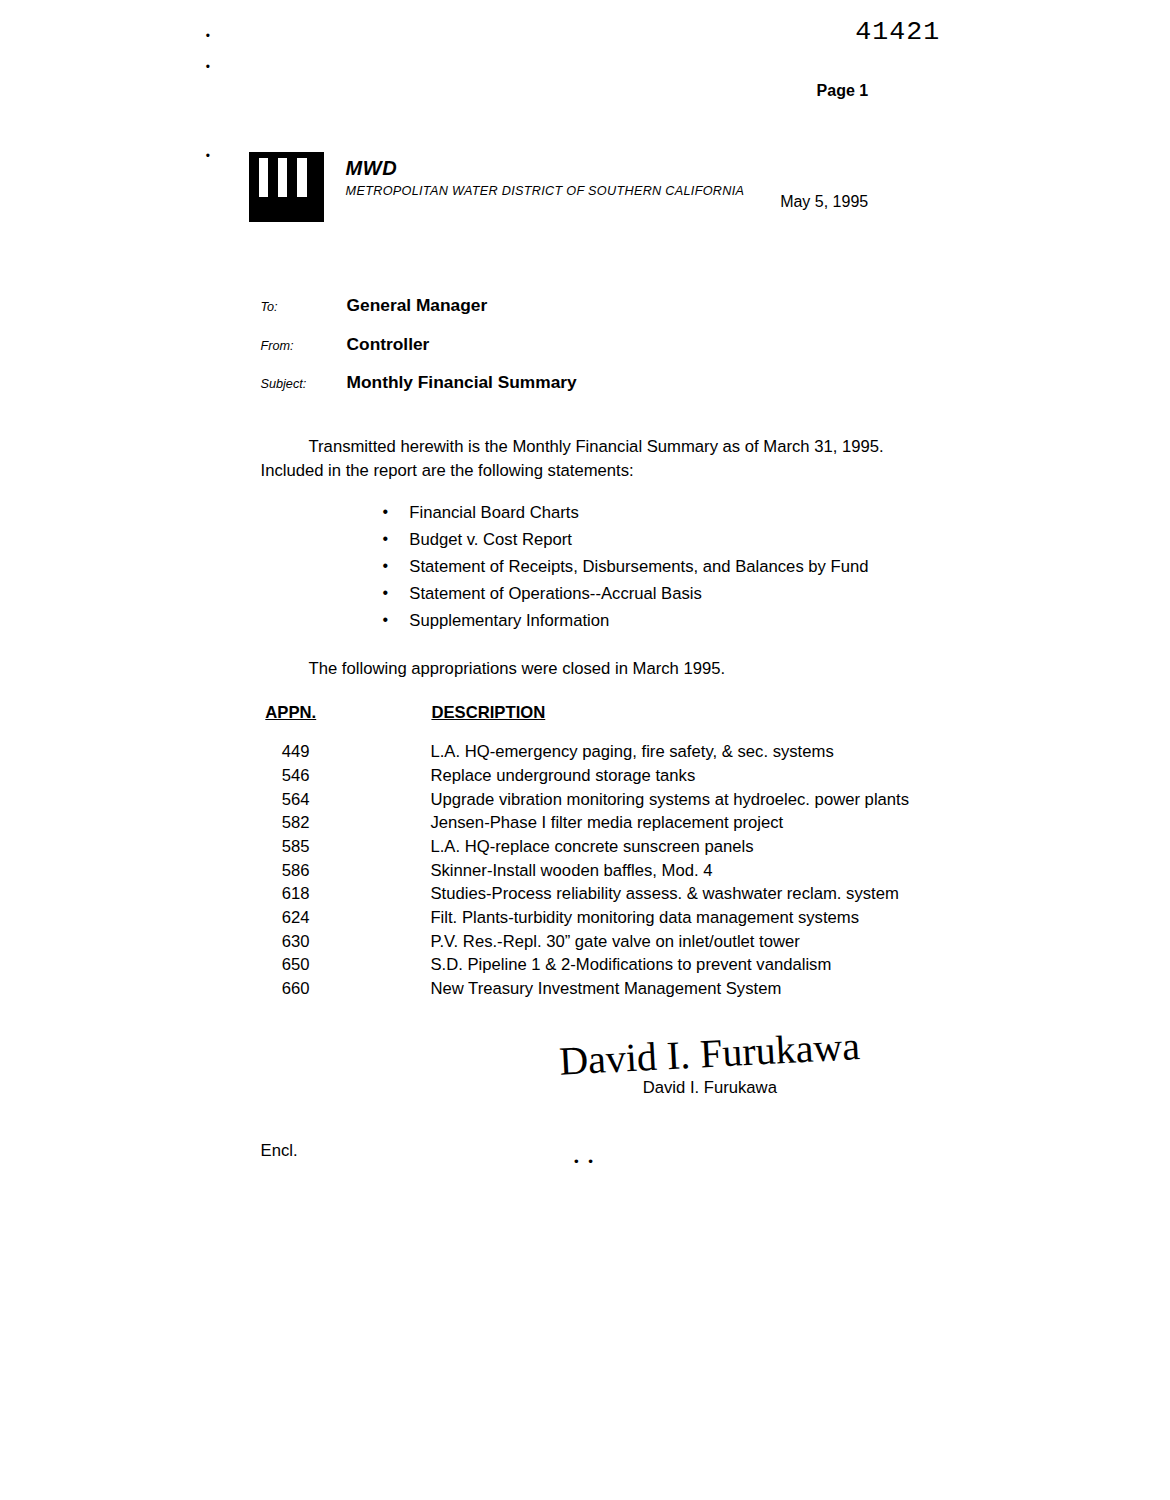41421
• • •
Page 1
MWD
METROPOLITAN WATER DISTRICT OF SOUTHERN CALIFORNIA
May 5, 1995
To: General Manager
From: Controller
Subject: Monthly Financial Summary
Transmitted herewith is the Monthly Financial Summary as of March 31, 1995. Included in the report are the following statements:
Financial Board Charts
Budget v. Cost Report
Statement of Receipts, Disbursements, and Balances by Fund
Statement of Operations--Accrual Basis
Supplementary Information
The following appropriations were closed in March 1995.
| APPN. | DESCRIPTION |
| --- | --- |
| 449 | L.A. HQ-emergency paging, fire safety, & sec. systems |
| 546 | Replace underground storage tanks |
| 564 | Upgrade vibration monitoring systems at hydroelec. power plants |
| 582 | Jensen-Phase I filter media replacement project |
| 585 | L.A. HQ-replace concrete sunscreen panels |
| 586 | Skinner-Install wooden baffles, Mod. 4 |
| 618 | Studies-Process reliability assess. & washwater reclam. system |
| 624 | Filt. Plants-turbidity monitoring data management systems |
| 630 | P.V. Res.-Repl. 30” gate valve on inlet/outlet tower |
| 650 | S.D. Pipeline 1 & 2-Modifications to prevent vandalism |
| 660 | New Treasury Investment Management System |
David I. Furukawa
David I. Furukawa
Encl.
• •